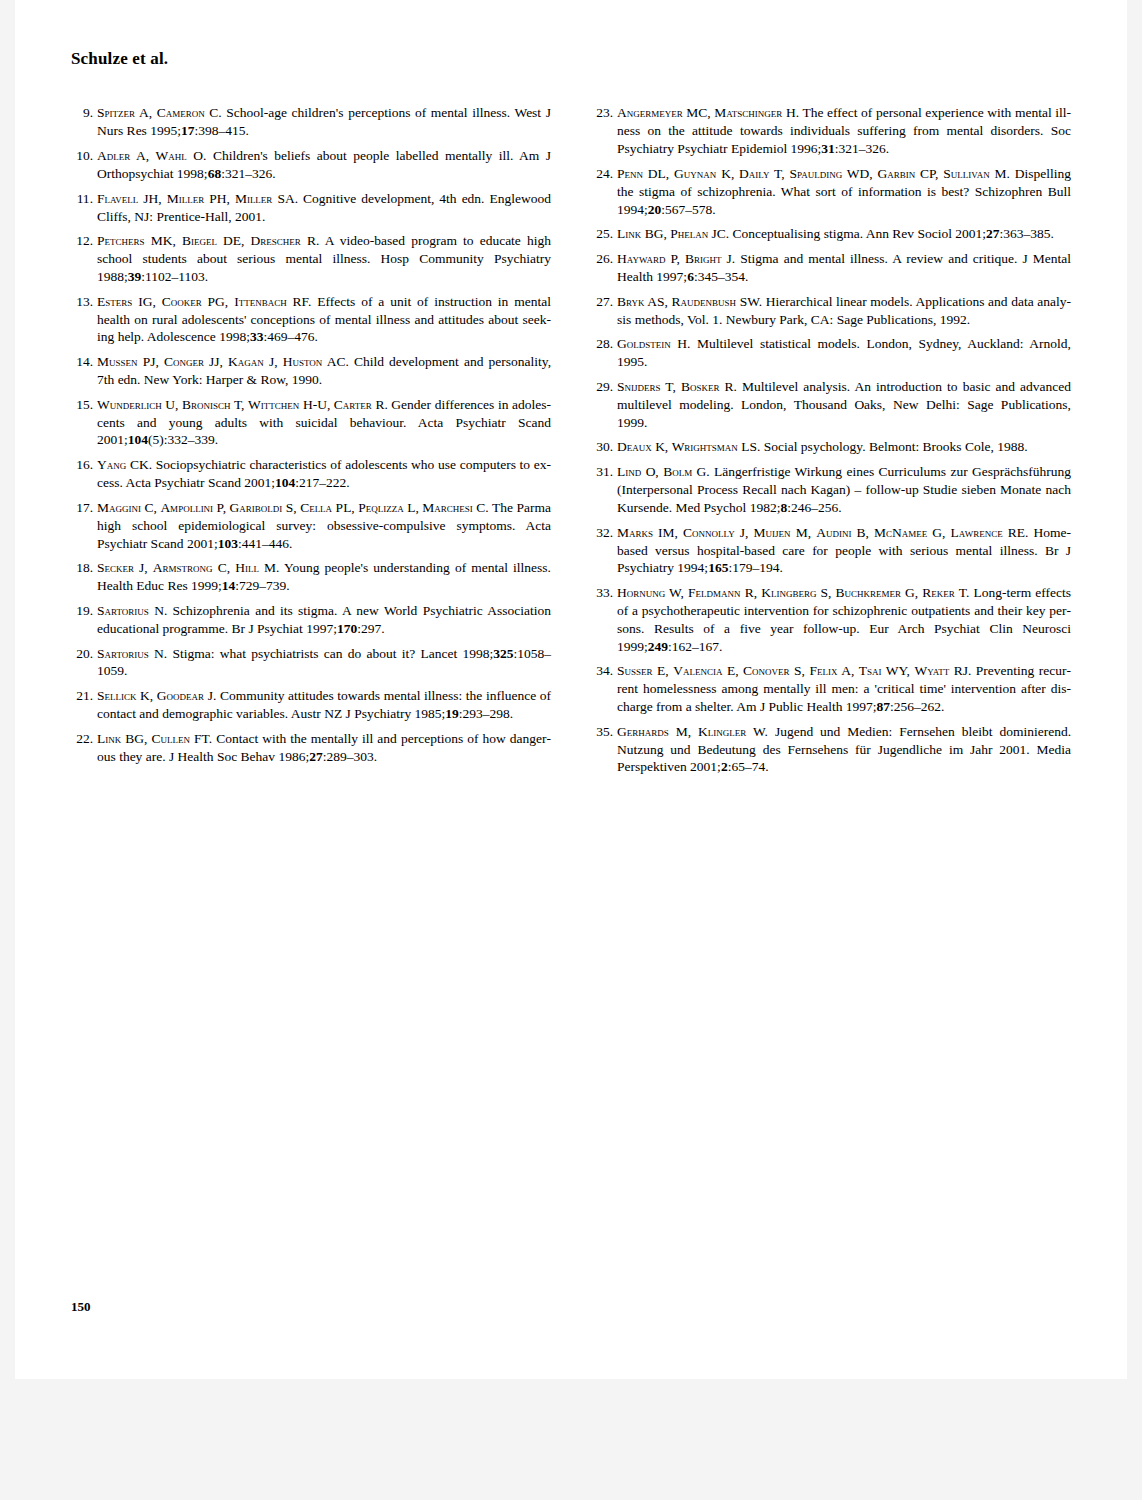Schulze et al.
Spitzer A, Cameron C. School-age children's perceptions of mental illness. West J Nurs Res 1995;17:398–415.
Adler A, Wahl O. Children's beliefs about people labelled mentally ill. Am J Orthopsychiat 1998;68:321–326.
Flavell JH, Miller PH, Miller SA. Cognitive development, 4th edn. Englewood Cliffs, NJ: Prentice-Hall, 2001.
Petchers MK, Biegel DE, Drescher R. A video-based program to educate high school students about serious mental illness. Hosp Community Psychiatry 1988;39:1102–1103.
Esters IG, Cooker PG, Ittenbach RF. Effects of a unit of instruction in mental health on rural adolescents' conceptions of mental illness and attitudes about seeking help. Adolescence 1998;33:469–476.
Mussen PJ, Conger JJ, Kagan J, Huston AC. Child development and personality, 7th edn. New York: Harper & Row, 1990.
Wunderlich U, Bronisch T, Wittchen H-U, Carter R. Gender differences in adolescents and young adults with suicidal behaviour. Acta Psychiatr Scand 2001;104(5):332–339.
Yang CK. Sociopsychiatric characteristics of adolescents who use computers to excess. Acta Psychiatr Scand 2001;104:217–222.
Maggini C, Ampollini P, Gariboldi S, Cella PL, Peqlizza L, Marchesi C. The Parma high school epidemiological survey: obsessive-compulsive symptoms. Acta Psychiatr Scand 2001;103:441–446.
Secker J, Armstrong C, Hill M. Young people's understanding of mental illness. Health Educ Res 1999;14:729–739.
Sartorius N. Schizophrenia and its stigma. A new World Psychiatric Association educational programme. Br J Psychiat 1997;170:297.
Sartorius N. Stigma: what psychiatrists can do about it? Lancet 1998;325:1058–1059.
Sellick K, Goodear J. Community attitudes towards mental illness: the influence of contact and demographic variables. Austr NZ J Psychiatry 1985;19:293–298.
Link BG, Cullen FT. Contact with the mentally ill and perceptions of how dangerous they are. J Health Soc Behav 1986;27:289–303.
Angermeyer MC, Matschinger H. The effect of personal experience with mental illness on the attitude towards individuals suffering from mental disorders. Soc Psychiatry Psychiatr Epidemiol 1996;31:321–326.
Penn DL, Guynan K, Daily T, Spaulding WD, Garbin CP, Sullivan M. Dispelling the stigma of schizophrenia. What sort of information is best? Schizophren Bull 1994;20:567–578.
Link BG, Phelan JC. Conceptualising stigma. Ann Rev Sociol 2001;27:363–385.
Hayward P, Bright J. Stigma and mental illness. A review and critique. J Mental Health 1997;6:345–354.
Bryk AS, Raudenbush SW. Hierarchical linear models. Applications and data analysis methods, Vol. 1. Newbury Park, CA: Sage Publications, 1992.
Goldstein H. Multilevel statistical models. London, Sydney, Auckland: Arnold, 1995.
Snijders T, Bosker R. Multilevel analysis. An introduction to basic and advanced multilevel modeling. London, Thousand Oaks, New Delhi: Sage Publications, 1999.
Deaux K, Wrightsman LS. Social psychology. Belmont: Brooks Cole, 1988.
Lind O, Bolm G. Längerfristige Wirkung eines Curriculums zur Gesprächsführung (Interpersonal Process Recall nach Kagan) – follow-up Studie sieben Monate nach Kursende. Med Psychol 1982;8:246–256.
Marks IM, Connolly J, Muijen M, Audini B, McNamee G, Lawrence RE. Home-based versus hospital-based care for people with serious mental illness. Br J Psychiatry 1994;165:179–194.
Hornung W, Feldmann R, Klingberg S, Buchkremer G, Reker T. Long-term effects of a psychotherapeutic intervention for schizophrenic outpatients and their key persons. Results of a five year follow-up. Eur Arch Psychiat Clin Neurosci 1999;249:162–167.
Susser E, Valencia E, Conover S, Felix A, Tsai WY, Wyatt RJ. Preventing recurrent homelessness among mentally ill men: a 'critical time' intervention after discharge from a shelter. Am J Public Health 1997;87:256–262.
Gerhards M, Klingler W. Jugend und Medien: Fernsehen bleibt dominierend. Nutzung und Bedeutung des Fernsehens für Jugendliche im Jahr 2001. Media Perspektiven 2001;2:65–74.
150